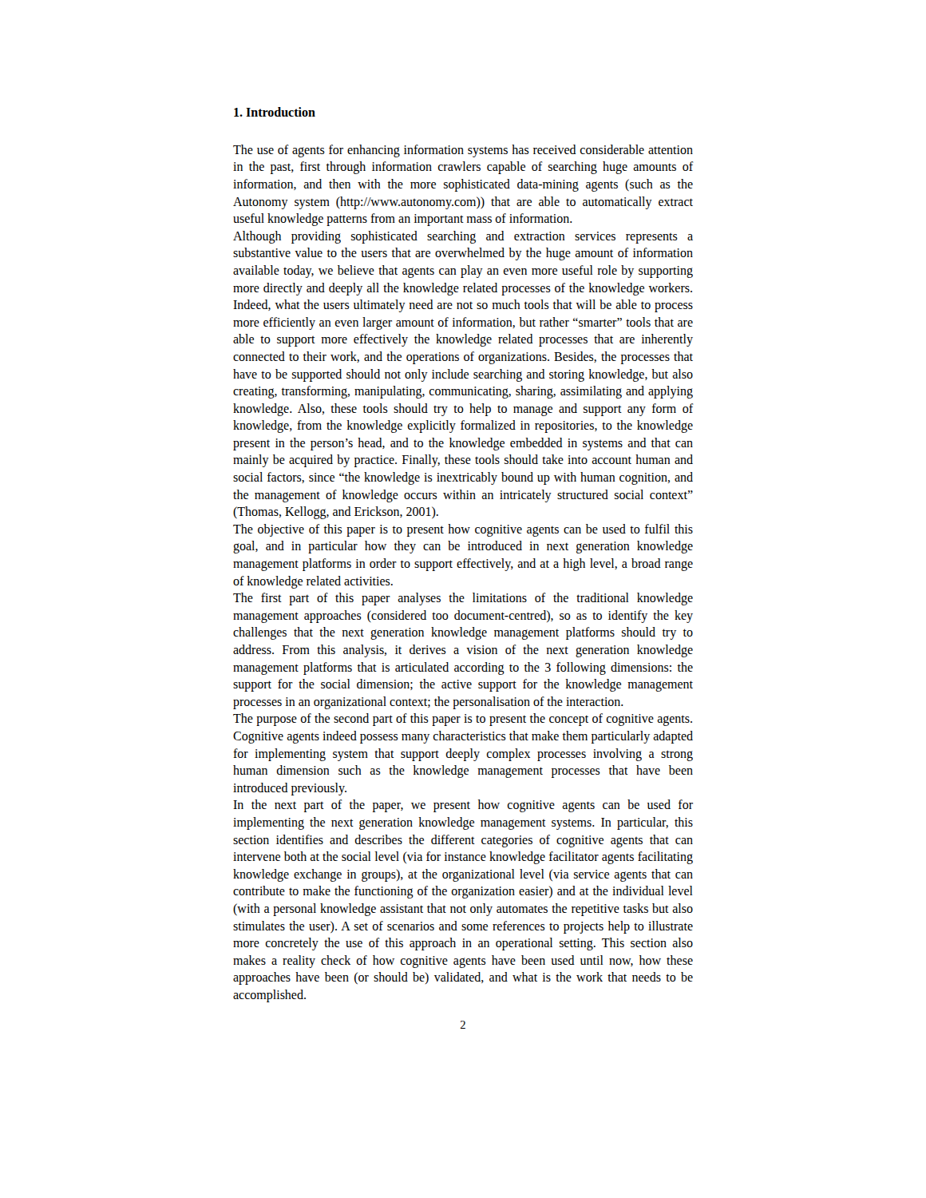1. Introduction
The use of agents for enhancing information systems has received considerable attention in the past, first through information crawlers capable of searching huge amounts of information, and then with the more sophisticated data-mining agents (such as the Autonomy system (http://www.autonomy.com)) that are able to automatically extract useful knowledge patterns from an important mass of information.
Although providing sophisticated searching and extraction services represents a substantive value to the users that are overwhelmed by the huge amount of information available today, we believe that agents can play an even more useful role by supporting more directly and deeply all the knowledge related processes of the knowledge workers. Indeed, what the users ultimately need are not so much tools that will be able to process more efficiently an even larger amount of information, but rather “smarter” tools that are able to support more effectively the knowledge related processes that are inherently connected to their work, and the operations of organizations. Besides, the processes that have to be supported should not only include searching and storing knowledge, but also creating, transforming, manipulating, communicating, sharing, assimilating and applying knowledge. Also, these tools should try to help to manage and support any form of knowledge, from the knowledge explicitly formalized in repositories, to the knowledge present in the person’s head, and to the knowledge embedded in systems and that can mainly be acquired by practice. Finally, these tools should take into account human and social factors, since “the knowledge is inextricably bound up with human cognition, and the management of knowledge occurs within an intricately structured social context” (Thomas, Kellogg, and Erickson, 2001).
The objective of this paper is to present how cognitive agents can be used to fulfil this goal, and in particular how they can be introduced in next generation knowledge management platforms in order to support effectively, and at a high level, a broad range of knowledge related activities.
The first part of this paper analyses the limitations of the traditional knowledge management approaches (considered too document-centred), so as to identify the key challenges that the next generation knowledge management platforms should try to address. From this analysis, it derives a vision of the next generation knowledge management platforms that is articulated according to the 3 following dimensions: the support for the social dimension; the active support for the knowledge management processes in an organizational context; the personalisation of the interaction.
The purpose of the second part of this paper is to present the concept of cognitive agents. Cognitive agents indeed possess many characteristics that make them particularly adapted for implementing system that support deeply complex processes involving a strong human dimension such as the knowledge management processes that have been introduced previously.
In the next part of the paper, we present how cognitive agents can be used for implementing the next generation knowledge management systems. In particular, this section identifies and describes the different categories of cognitive agents that can intervene both at the social level (via for instance knowledge facilitator agents facilitating knowledge exchange in groups), at the organizational level (via service agents that can contribute to make the functioning of the organization easier) and at the individual level (with a personal knowledge assistant that not only automates the repetitive tasks but also stimulates the user). A set of scenarios and some references to projects help to illustrate more concretely the use of this approach in an operational setting. This section also makes a reality check of how cognitive agents have been used until now, how these approaches have been (or should be) validated, and what is the work that needs to be accomplished.
2